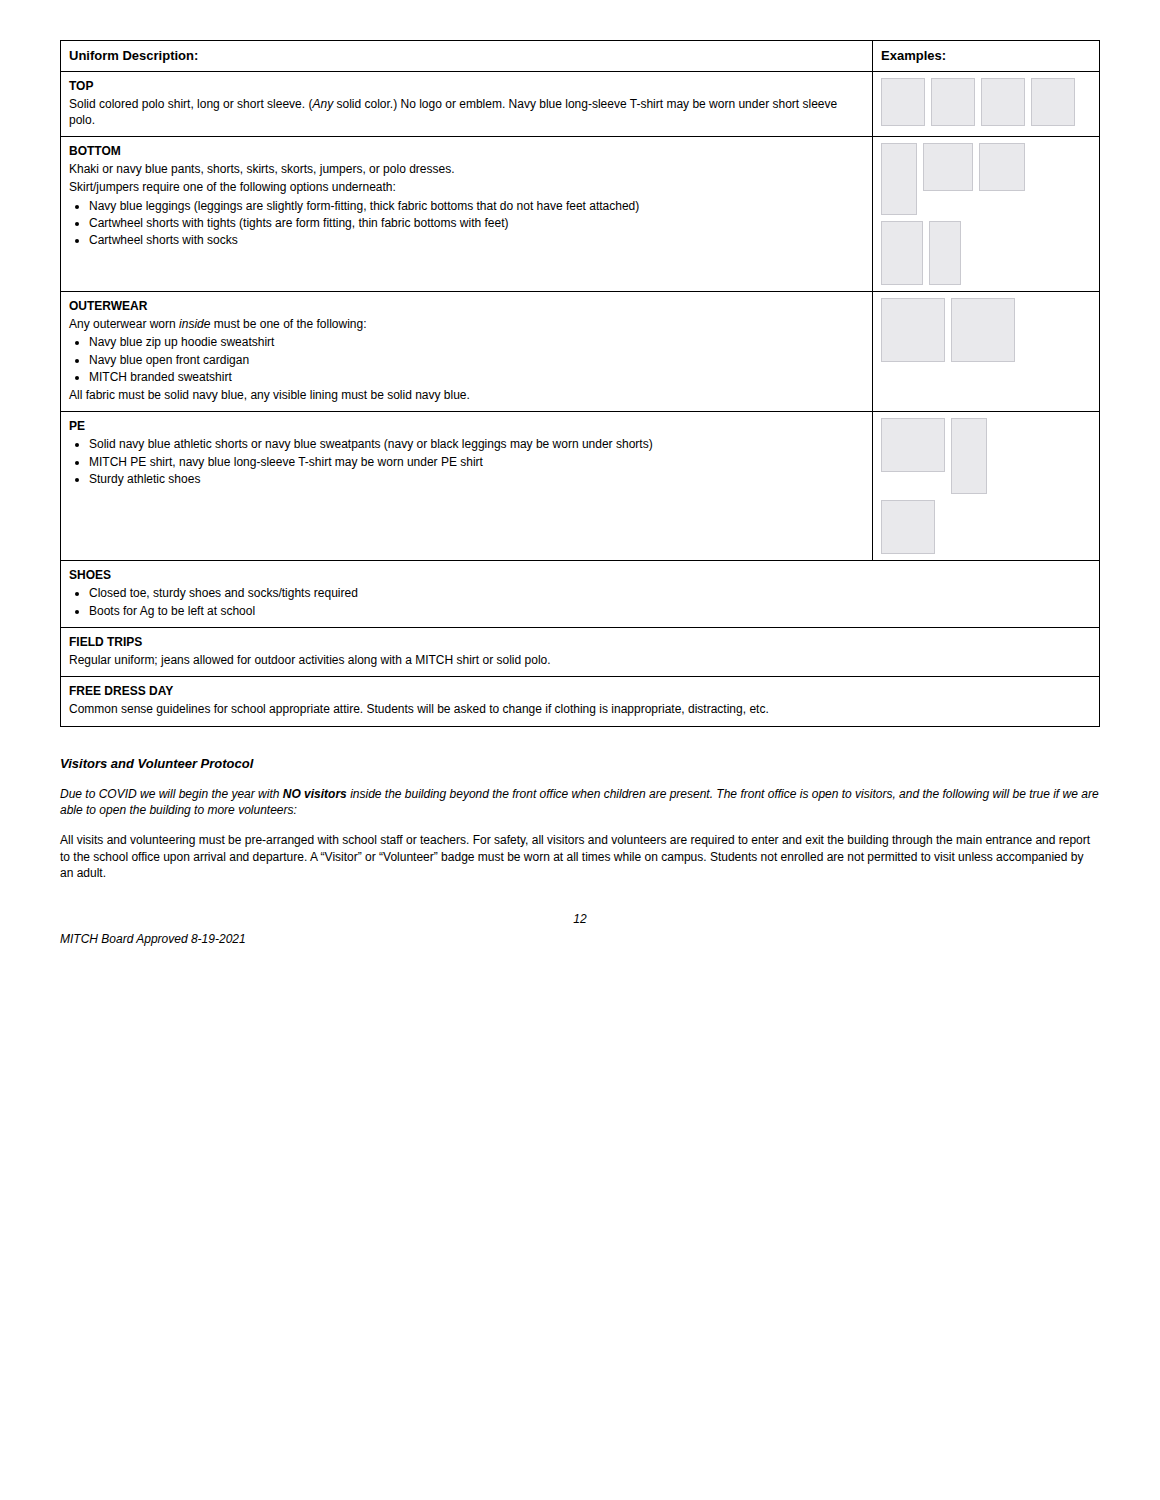| Uniform Description: | Examples: |
| --- | --- |
| TOP Solid colored polo shirt, long or short sleeve. ( Any solid color.) No logo or emblem. Navy blue long-sleeve T-shirt may be worn under short sleeve polo. | |
| BOTTOM Khaki or navy blue pants, shorts, skirts, skorts, jumpers, or polo dresses. Skirt/jumpers require one of the following options underneath: Navy blue leggings (leggings are slightly form-fitting, thick fabric bottoms that do not have feet attached) Cartwheel shorts with tights (tights are form fitting, thin fabric bottoms with feet) Cartwheel shorts with socks | |
| OUTERWEAR Any outerwear worn inside must be one of the following: Navy blue zip up hoodie sweatshirt Navy blue open front cardigan MITCH branded sweatshirt All fabric must be solid navy blue, any visible lining must be solid navy blue. | |
| PE Solid navy blue athletic shorts or navy blue sweatpants (navy or black leggings may be worn under shorts) MITCH PE shirt, navy blue long-sleeve T-shirt may be worn under PE shirt Sturdy athletic shoes | |
| SHOES Closed toe, sturdy shoes and socks/tights required Boots for Ag to be left at school |
| FIELD TRIPS Regular uniform; jeans allowed for outdoor activities along with a MITCH shirt or solid polo. |
| FREE DRESS DAY Common sense guidelines for school appropriate attire. Students will be asked to change if clothing is inappropriate, distracting, etc. |
Visitors and Volunteer Protocol
Due to COVID we will begin the year with NO visitors inside the building beyond the front office when children are present. The front office is open to visitors, and the following will be true if we are able to open the building to more volunteers:
All visits and volunteering must be pre-arranged with school staff or teachers. For safety, all visitors and volunteers are required to enter and exit the building through the main entrance and report to the school office upon arrival and departure. A “Visitor” or “Volunteer” badge must be worn at all times while on campus. Students not enrolled are not permitted to visit unless accompanied by an adult.
12
MITCH Board Approved 8-19-2021